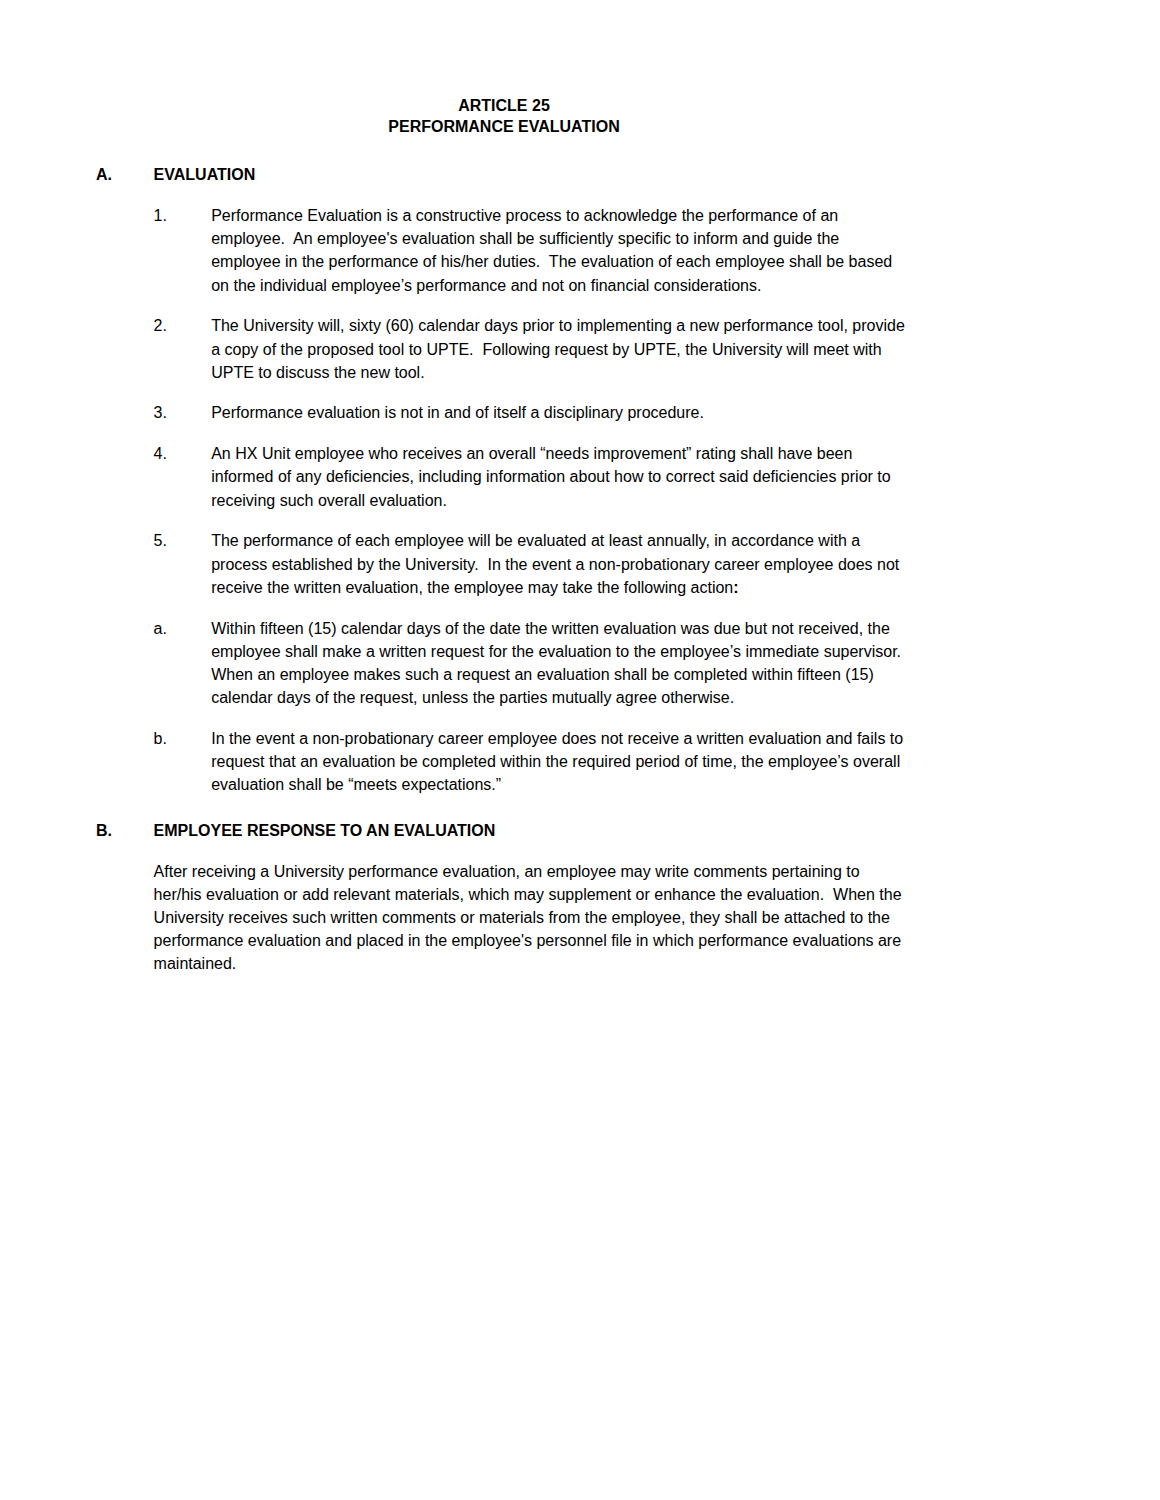ARTICLE 25
PERFORMANCE EVALUATION
A. EVALUATION
1. Performance Evaluation is a constructive process to acknowledge the performance of an employee. An employee's evaluation shall be sufficiently specific to inform and guide the employee in the performance of his/her duties. The evaluation of each employee shall be based on the individual employee’s performance and not on financial considerations.
2. The University will, sixty (60) calendar days prior to implementing a new performance tool, provide a copy of the proposed tool to UPTE. Following request by UPTE, the University will meet with UPTE to discuss the new tool.
3. Performance evaluation is not in and of itself a disciplinary procedure.
4. An HX Unit employee who receives an overall “needs improvement” rating shall have been informed of any deficiencies, including information about how to correct said deficiencies prior to receiving such overall evaluation.
5. The performance of each employee will be evaluated at least annually, in accordance with a process established by the University. In the event a non-probationary career employee does not receive the written evaluation, the employee may take the following action:
a. Within fifteen (15) calendar days of the date the written evaluation was due but not received, the employee shall make a written request for the evaluation to the employee’s immediate supervisor. When an employee makes such a request an evaluation shall be completed within fifteen (15) calendar days of the request, unless the parties mutually agree otherwise.
b. In the event a non-probationary career employee does not receive a written evaluation and fails to request that an evaluation be completed within the required period of time, the employee’s overall evaluation shall be “meets expectations.”
B. EMPLOYEE RESPONSE TO AN EVALUATION
After receiving a University performance evaluation, an employee may write comments pertaining to her/his evaluation or add relevant materials, which may supplement or enhance the evaluation. When the University receives such written comments or materials from the employee, they shall be attached to the performance evaluation and placed in the employee's personnel file in which performance evaluations are maintained.